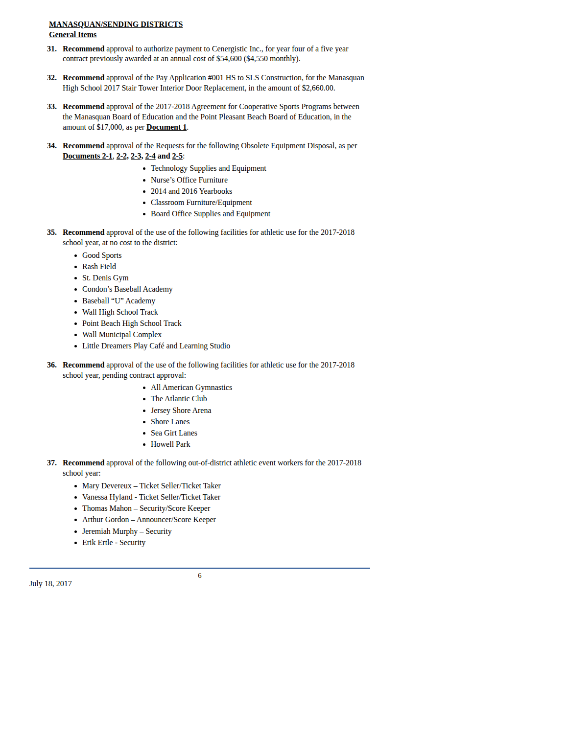MANASQUAN/SENDING DISTRICTS
General Items
Recommend approval to authorize payment to Cenergistic Inc., for year four of a five year contract previously awarded at an annual cost of $54,600 ($4,550 monthly).
Recommend approval of the Pay Application #001 HS to SLS Construction, for the Manasquan High School 2017 Stair Tower Interior Door Replacement, in the amount of $2,660.00.
Recommend approval of the 2017-2018 Agreement for Cooperative Sports Programs between the Manasquan Board of Education and the Point Pleasant Beach Board of Education, in the amount of $17,000, as per Document 1.
Recommend approval of the Requests for the following Obsolete Equipment Disposal, as per Documents 2-1, 2-2, 2-3, 2-4 and 2-5:
Technology Supplies and Equipment
Nurse’s Office Furniture
2014 and 2016 Yearbooks
Classroom Furniture/Equipment
Board Office Supplies and Equipment
Recommend approval of the use of the following facilities for athletic use for the 2017-2018 school year, at no cost to the district:
Good Sports
Rash Field
St. Denis Gym
Condon’s Baseball Academy
Baseball “U” Academy
Wall High School Track
Point Beach High School Track
Wall Municipal Complex
Little Dreamers Play Café and Learning Studio
Recommend approval of the use of the following facilities for athletic use for the 2017-2018 school year, pending contract approval:
All American Gymnastics
The Atlantic Club
Jersey Shore Arena
Shore Lanes
Sea Girt Lanes
Howell Park
Recommend approval of the following out-of-district athletic event workers for the 2017-2018 school year:
Mary Devereux – Ticket Seller/Ticket Taker
Vanessa Hyland - Ticket Seller/Ticket Taker
Thomas Mahon – Security/Score Keeper
Arthur Gordon – Announcer/Score Keeper
Jeremiah Murphy – Security
Erik Ertle - Security
6
July 18, 2017